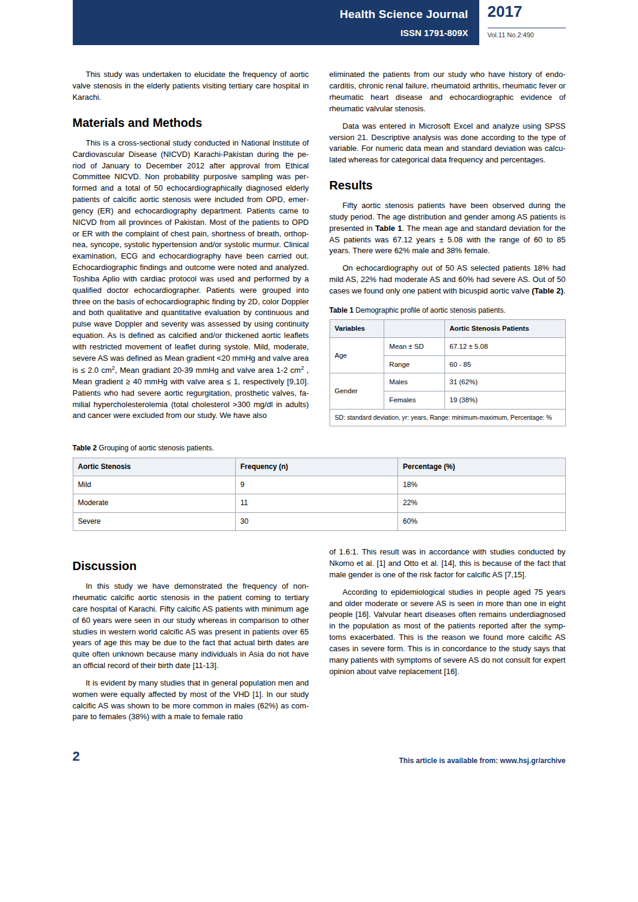Health Science Journal
ISSN 1791-809X
2017
Vol.11 No.2:490
This study was undertaken to elucidate the frequency of aortic valve stenosis in the elderly patients visiting tertiary care hospital in Karachi.
Materials and Methods
This is a cross-sectional study conducted in National Institute of Cardiovascular Disease (NICVD) Karachi-Pakistan during the period of January to December 2012 after approval from Ethical Committee NICVD. Non probability purposive sampling was performed and a total of 50 echocardiographically diagnosed elderly patients of calcific aortic stenosis were included from OPD, emergency (ER) and echocardiography department. Patients came to NICVD from all provinces of Pakistan. Most of the patients to OPD or ER with the complaint of chest pain, shortness of breath, orthopnea, syncope, systolic hypertension and/or systolic murmur. Clinical examination, ECG and echocardiography have been carried out. Echocardiographic findings and outcome were noted and analyzed. Toshiba Aplio with cardiac protocol was used and performed by a qualified doctor echocardiographer. Patients were grouped into three on the basis of echocardiographic finding by 2D, color Doppler and both qualitative and quantitative evaluation by continuous and pulse wave Doppler and severity was assessed by using continuity equation. As is defined as calcified and/or thickened aortic leaflets with restricted movement of leaflet during systole. Mild, moderate, severe AS was defined as Mean gradient <20 mmHg and valve area is ≤ 2.0 cm2, Mean gradiant 20-39 mmHg and valve area 1-2 cm2 , Mean gradient ≥ 40 mmHg with valve area ≤ 1, respectively [9,10]. Patients who had severe aortic regurgitation, prosthetic valves, familial hypercholesterolemia (total cholesterol >300 mg/dl in adults) and cancer were excluded from our study. We have also
eliminated the patients from our study who have history of endocarditis, chronic renal failure, rheumatoid arthritis, rheumatic fever or rheumatic heart disease and echocardiographic evidence of rheumatic valvular stenosis.
Data was entered in Microsoft Excel and analyze using SPSS version 21. Descriptive analysis was done according to the type of variable. For numeric data mean and standard deviation was calculated whereas for categorical data frequency and percentages.
Results
Fifty aortic stenosis patients have been observed during the study period. The age distribution and gender among AS patients is presented in Table 1. The mean age and standard deviation for the AS patients was 67.12 years ± 5.08 with the range of 60 to 85 years. There were 62% male and 38% female.
On echocardiography out of 50 AS selected patients 18% had mild AS, 22% had moderate AS and 60% had severe AS. Out of 50 cases we found only one patient with bicuspid aortic valve (Table 2).
Table 1 Demographic profile of aortic stenosis patients.
| Variables | | Aortic Stenosis Patients |
| --- | --- | --- |
| Age | Mean ± SD | 67.12 ± 5.08 |
| Range | 60 - 85 |
| Gender | Males | 31 (62%) |
| Females | 19 (38%) |
| SD: standard deviation, yr: years, Range: minimum-maximum, Percentage: % |
Table 2 Grouping of aortic stenosis patients.
| Aortic Stenosis | Frequency (n) | Percentage (%) |
| --- | --- | --- |
| Mild | 9 | 18% |
| Moderate | 11 | 22% |
| Severe | 30 | 60% |
Discussion
In this study we have demonstrated the frequency of non-rheumatic calcific aortic stenosis in the patient coming to tertiary care hospital of Karachi. Fifty calcific AS patients with minimum age of 60 years were seen in our study whereas in comparison to other studies in western world calcific AS was present in patients over 65 years of age this may be due to the fact that actual birth dates are quite often unknown because many individuals in Asia do not have an official record of their birth date [11-13].
It is evident by many studies that in general population men and women were equally affected by most of the VHD [1]. In our study calcific AS was shown to be more common in males (62%) as compare to females (38%) with a male to female ratio
of 1.6:1. This result was in accordance with studies conducted by Nkomo et al. [1] and Otto et al. [14], this is because of the fact that male gender is one of the risk factor for calcific AS [7,15].
According to epidemiological studies in people aged 75 years and older moderate or severe AS is seen in more than one in eight people [16]. Valvular heart diseases often remains underdiagnosed in the population as most of the patients reported after the symptoms exacerbated. This is the reason we found more calcific AS cases in severe form. This is in concordance to the study says that many patients with symptoms of severe AS do not consult for expert opinion about valve replacement [16].
2
This article is available from: www.hsj.gr/archive